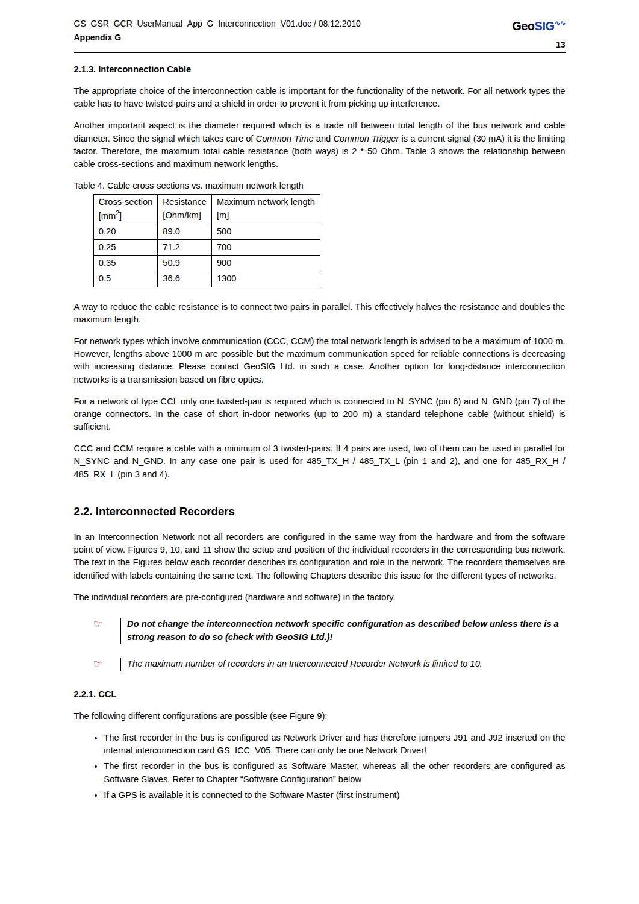GS_GSR_GCR_UserManual_App_G_Interconnection_V01.doc / 08.12.2010 Appendix G
Geo SIG∿∿
13
2.1.3. Interconnection Cable
The appropriate choice of the interconnection cable is important for the functionality of the network. For all network types the cable has to have twisted-pairs and a shield in order to prevent it from picking up interference.
Another important aspect is the diameter required which is a trade off between total length of the bus network and cable diameter. Since the signal which takes care of Common Time and Common Trigger is a current signal (30 mA) it is the limiting factor. Therefore, the maximum total cable resistance (both ways) is 2 * 50 Ohm. Table 3 shows the relationship between cable cross-sections and maximum network lengths.
Table 4. Cable cross-sections vs. maximum network length
| Cross-section [mm 2 ] | Resistance [Ohm/km] | Maximum network length [m] |
| --- | --- | --- |
| 0.20 | 89.0 | 500 |
| 0.25 | 71.2 | 700 |
| 0.35 | 50.9 | 900 |
| 0.5 | 36.6 | 1300 |
A way to reduce the cable resistance is to connect two pairs in parallel. This effectively halves the resistance and doubles the maximum length.
For network types which involve communication (CCC, CCM) the total network length is advised to be a maximum of 1000 m. However, lengths above 1000 m are possible but the maximum communication speed for reliable connections is decreasing with increasing distance. Please contact GeoSIG Ltd. in such a case. Another option for long-distance interconnection networks is a transmission based on fibre optics.
For a network of type CCL only one twisted-pair is required which is connected to N_SYNC (pin 6) and N_GND (pin 7) of the orange connectors. In the case of short in-door networks (up to 200 m) a standard telephone cable (without shield) is sufficient.
CCC and CCM require a cable with a minimum of 3 twisted-pairs. If 4 pairs are used, two of them can be used in parallel for N_SYNC and N_GND. In any case one pair is used for 485_TX_H / 485_TX_L (pin 1 and 2), and one for 485_RX_H / 485_RX_L (pin 3 and 4).
2.2. Interconnected Recorders
In an Interconnection Network not all recorders are configured in the same way from the hardware and from the software point of view. Figures 9, 10, and 11 show the setup and position of the individual recorders in the corresponding bus network. The text in the Figures below each recorder describes its configuration and role in the network. The recorders themselves are identified with labels containing the same text. The following Chapters describe this issue for the different types of networks.
The individual recorders are pre-configured (hardware and software) in the factory.
☞
Do not change the interconnection network specific configuration as described below unless there is a strong reason to do so (check with GeoSIG Ltd.)!
☞
The maximum number of recorders in an Interconnected Recorder Network is limited to 10.
2.2.1. CCL
The following different configurations are possible (see Figure 9):
The first recorder in the bus is configured as Network Driver and has therefore jumpers J91 and J92 inserted on the internal interconnection card GS_ICC_V05. There can only be one Network Driver!
The first recorder in the bus is configured as Software Master, whereas all the other recorders are configured as Software Slaves. Refer to Chapter “Software Configuration” below
If a GPS is available it is connected to the Software Master (first instrument)